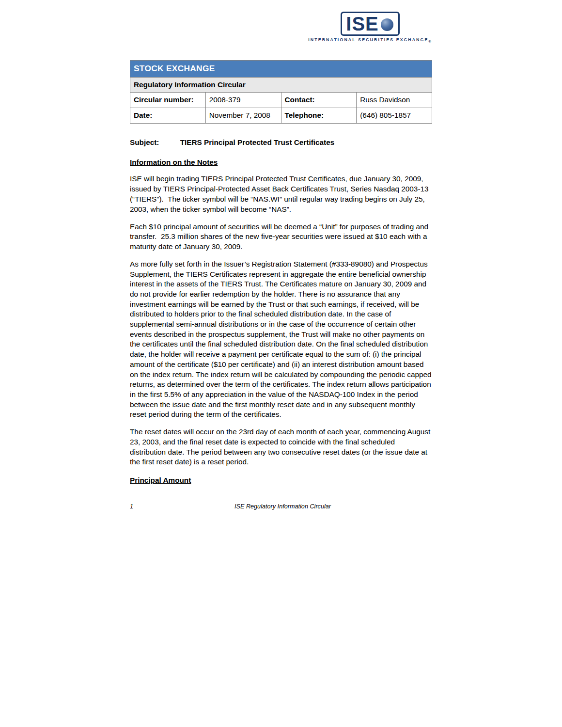ISE
INTERNATIONAL SECURITIES EXCHANGE®
| STOCK EXCHANGE |
| Regulatory Information Circular |
| Circular number: | 2008-379 | Contact: | Russ Davidson |
| Date: | November 7, 2008 | Telephone: | (646) 805-1857 |
Subject: TIERS Principal Protected Trust Certificates
Information on the Notes
ISE will begin trading TIERS Principal Protected Trust Certificates, due January 30, 2009, issued by TIERS Principal-Protected Asset Back Certificates Trust, Series Nasdaq 2003-13 (“TIERS”). The ticker symbol will be “NAS.WI” until regular way trading begins on July 25, 2003, when the ticker symbol will become “NAS”.
Each $10 principal amount of securities will be deemed a “Unit” for purposes of trading and transfer. 25.3 million shares of the new five-year securities were issued at $10 each with a maturity date of January 30, 2009.
As more fully set forth in the Issuer’s Registration Statement (#333-89080) and Prospectus Supplement, the TIERS Certificates represent in aggregate the entire beneficial ownership interest in the assets of the TIERS Trust. The Certificates mature on January 30, 2009 and do not provide for earlier redemption by the holder. There is no assurance that any investment earnings will be earned by the Trust or that such earnings, if received, will be distributed to holders prior to the final scheduled distribution date. In the case of supplemental semi-annual distributions or in the case of the occurrence of certain other events described in the prospectus supplement, the Trust will make no other payments on the certificates until the final scheduled distribution date. On the final scheduled distribution date, the holder will receive a payment per certificate equal to the sum of: (i) the principal amount of the certificate ($10 per certificate) and (ii) an interest distribution amount based on the index return. The index return will be calculated by compounding the periodic capped returns, as determined over the term of the certificates. The index return allows participation in the first 5.5% of any appreciation in the value of the NASDAQ-100 Index in the period between the issue date and the first monthly reset date and in any subsequent monthly reset period during the term of the certificates.
The reset dates will occur on the 23rd day of each month of each year, commencing August 23, 2003, and the final reset date is expected to coincide with the final scheduled distribution date. The period between any two consecutive reset dates (or the issue date at the first reset date) is a reset period.
Principal Amount
1
ISE Regulatory Information Circular